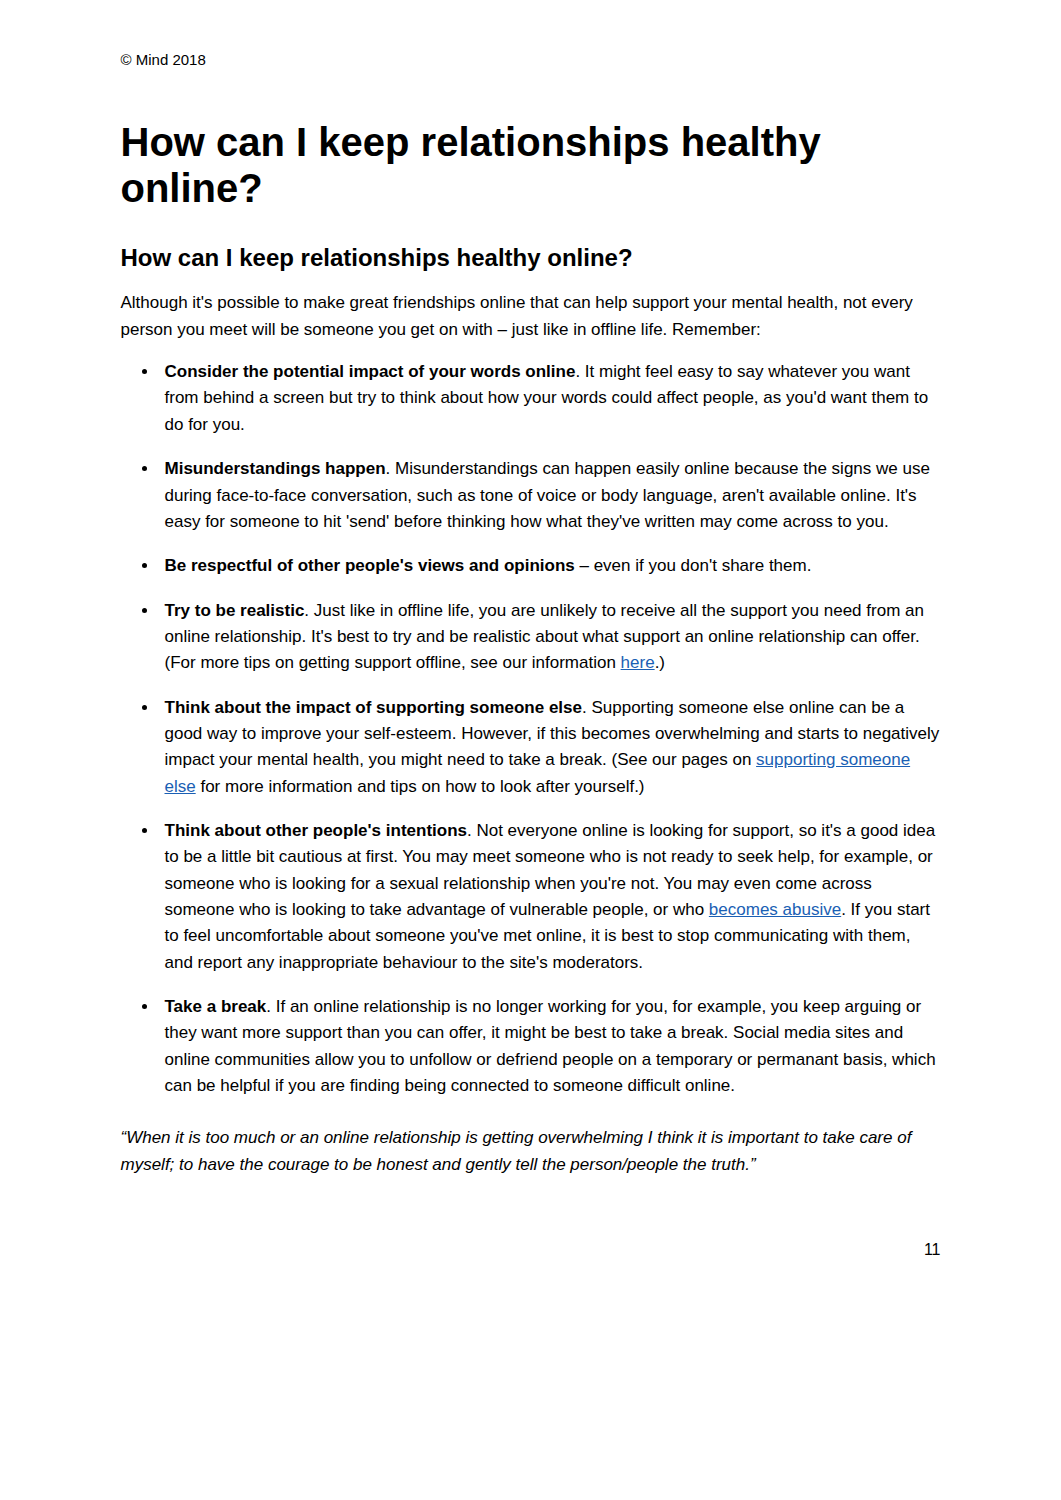© Mind 2018
How can I keep relationships healthy online?
How can I keep relationships healthy online?
Although it's possible to make great friendships online that can help support your mental health, not every person you meet will be someone you get on with – just like in offline life. Remember:
Consider the potential impact of your words online. It might feel easy to say whatever you want from behind a screen but try to think about how your words could affect people, as you'd want them to do for you.
Misunderstandings happen. Misunderstandings can happen easily online because the signs we use during face-to-face conversation, such as tone of voice or body language, aren't available online. It's easy for someone to hit 'send' before thinking how what they've written may come across to you.
Be respectful of other people's views and opinions – even if you don't share them.
Try to be realistic. Just like in offline life, you are unlikely to receive all the support you need from an online relationship. It's best to try and be realistic about what support an online relationship can offer. (For more tips on getting support offline, see our information here.)
Think about the impact of supporting someone else. Supporting someone else online can be a good way to improve your self-esteem. However, if this becomes overwhelming and starts to negatively impact your mental health, you might need to take a break. (See our pages on supporting someone else for more information and tips on how to look after yourself.)
Think about other people's intentions. Not everyone online is looking for support, so it's a good idea to be a little bit cautious at first. You may meet someone who is not ready to seek help, for example, or someone who is looking for a sexual relationship when you're not. You may even come across someone who is looking to take advantage of vulnerable people, or who becomes abusive. If you start to feel uncomfortable about someone you've met online, it is best to stop communicating with them, and report any inappropriate behaviour to the site's moderators.
Take a break. If an online relationship is no longer working for you, for example, you keep arguing or they want more support than you can offer, it might be best to take a break. Social media sites and online communities allow you to unfollow or defriend people on a temporary or permanant basis, which can be helpful if you are finding being connected to someone difficult online.
“When it is too much or an online relationship is getting overwhelming I think it is important to take care of myself; to have the courage to be honest and gently tell the person/people the truth.”
11